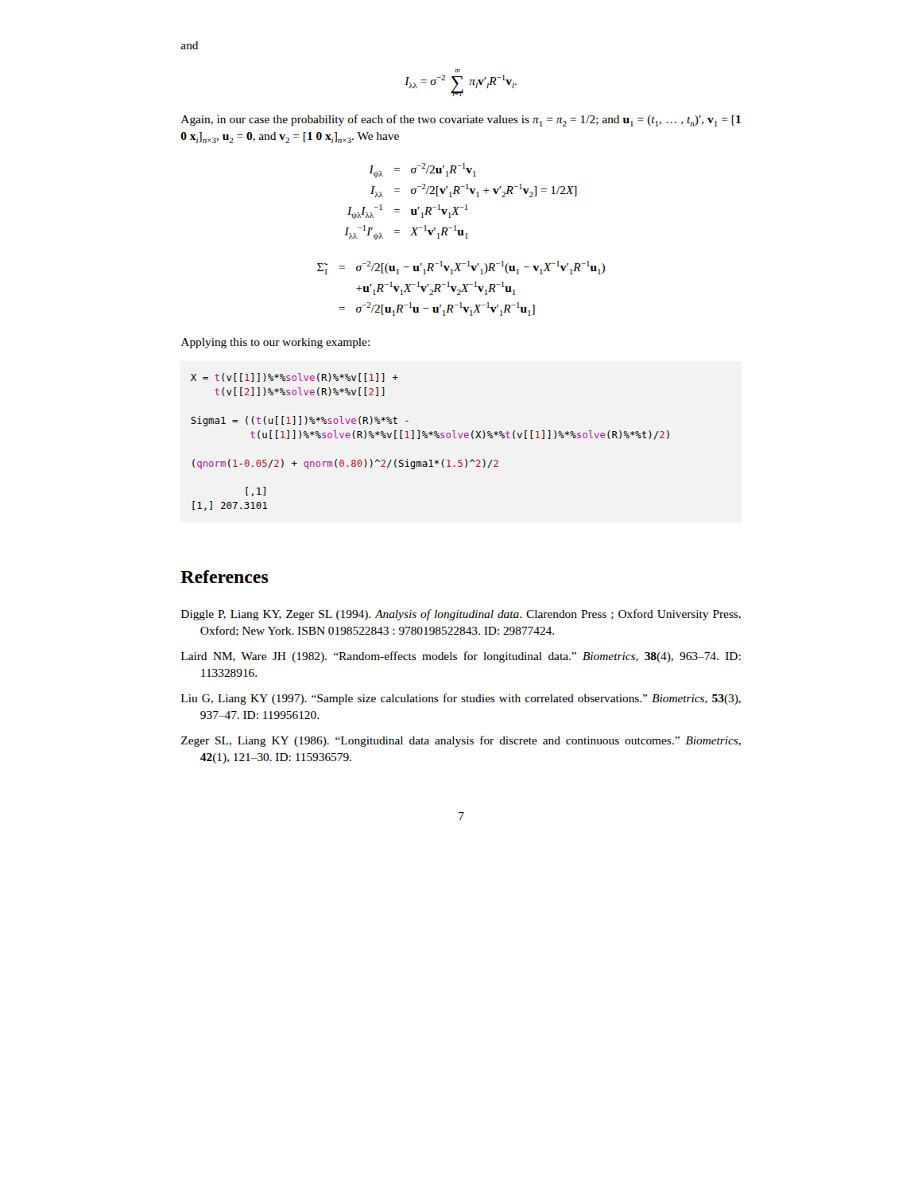and
Iλλ = σ−2 m ∑ i=1 πlv′lR−1vl.
Again, in our case the probability of each of the two covariate values is π1 = π2 = 1/2; and u1 = (t1, … , tn)′, v1 = [1 0 xi]n×3, u2 = 0, and v2 = [1 0 xi]n×3. We have
| I ψλ | = | σ −2 /2 u ′ 1 R −1 v 1 |
| I λλ | = | σ −2 /2[ v ′ 1 R −1 v 1 + v ′ 2 R −1 v 2 ] = 1/2 X ] |
| I ψλ I λλ −1 | = | u ′ 1 R −1 v 1 X −1 |
| I λλ −1 I ′ ψλ | = | X −1 v ′ 1 R −1 u 1 |
| Σ̃ 1 | = | σ −2 /2[( u 1 − u ′ 1 R −1 v 1 X −1 v ′ 1 ) R −1 ( u 1 − v 1 X −1 v ′ 1 R −1 u 1 ) |
| | | + u ′ 1 R −1 v 1 X −1 v ′ 2 R −1 v 2 X −1 v 1 R −1 u 1 |
| | = | σ −2 /2[ u 1 R −1 u − u ′ 1 R −1 v 1 X −1 v ′ 1 R −1 u 1 ] |
Applying this to our working example:
X = t(v[[1]])%*%solve(R)%*%v[[1]] +
    t(v[[2]])%*%solve(R)%*%v[[2]]

Sigma1 = ((t(u[[1]])%*%solve(R)%*%t -
          t(u[[1]])%*%solve(R)%*%v[[1]]%*%solve(X)%*%t(v[[1]])%*%solve(R)%*%t)/2)

(qnorm(1-0.05/2) + qnorm(0.80))^2/(Sigma1*(1.5)^2)/2

         [,1]
[1,] 207.3101
References
Diggle P, Liang KY, Zeger SL (1994). Analysis of longitudinal data. Clarendon Press ; Oxford University Press, Oxford; New York. ISBN 0198522843 : 9780198522843. ID: 29877424.
Laird NM, Ware JH (1982). “Random-effects models for longitudinal data.” Biometrics, 38(4), 963–74. ID: 113328916.
Liu G, Liang KY (1997). “Sample size calculations for studies with correlated observations.” Biometrics, 53(3), 937–47. ID: 119956120.
Zeger SL, Liang KY (1986). “Longitudinal data analysis for discrete and continuous outcomes.” Biometrics, 42(1), 121–30. ID: 115936579.
7